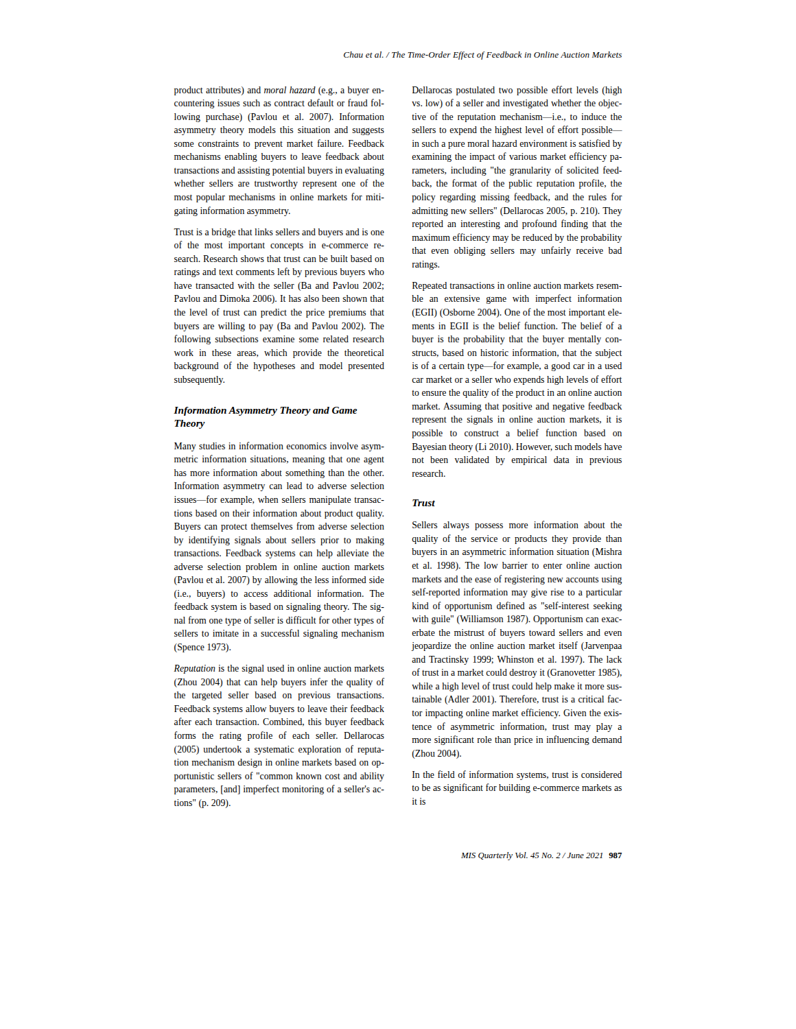Chau et al. / The Time-Order Effect of Feedback in Online Auction Markets
product attributes) and moral hazard (e.g., a buyer encountering issues such as contract default or fraud following purchase) (Pavlou et al. 2007). Information asymmetry theory models this situation and suggests some constraints to prevent market failure. Feedback mechanisms enabling buyers to leave feedback about transactions and assisting potential buyers in evaluating whether sellers are trustworthy represent one of the most popular mechanisms in online markets for mitigating information asymmetry.
Trust is a bridge that links sellers and buyers and is one of the most important concepts in e-commerce research. Research shows that trust can be built based on ratings and text comments left by previous buyers who have transacted with the seller (Ba and Pavlou 2002; Pavlou and Dimoka 2006). It has also been shown that the level of trust can predict the price premiums that buyers are willing to pay (Ba and Pavlou 2002). The following subsections examine some related research work in these areas, which provide the theoretical background of the hypotheses and model presented subsequently.
Information Asymmetry Theory and Game Theory
Many studies in information economics involve asymmetric information situations, meaning that one agent has more information about something than the other. Information asymmetry can lead to adverse selection issues—for example, when sellers manipulate transactions based on their information about product quality. Buyers can protect themselves from adverse selection by identifying signals about sellers prior to making transactions. Feedback systems can help alleviate the adverse selection problem in online auction markets (Pavlou et al. 2007) by allowing the less informed side (i.e., buyers) to access additional information. The feedback system is based on signaling theory. The signal from one type of seller is difficult for other types of sellers to imitate in a successful signaling mechanism (Spence 1973).
Reputation is the signal used in online auction markets (Zhou 2004) that can help buyers infer the quality of the targeted seller based on previous transactions. Feedback systems allow buyers to leave their feedback after each transaction. Combined, this buyer feedback forms the rating profile of each seller. Dellarocas (2005) undertook a systematic exploration of reputation mechanism design in online markets based on opportunistic sellers of "common known cost and ability parameters, [and] imperfect monitoring of a seller's actions" (p. 209).
Dellarocas postulated two possible effort levels (high vs. low) of a seller and investigated whether the objective of the reputation mechanism—i.e., to induce the sellers to expend the highest level of effort possible—in such a pure moral hazard environment is satisfied by examining the impact of various market efficiency parameters, including "the granularity of solicited feedback, the format of the public reputation profile, the policy regarding missing feedback, and the rules for admitting new sellers" (Dellarocas 2005, p. 210). They reported an interesting and profound finding that the maximum efficiency may be reduced by the probability that even obliging sellers may unfairly receive bad ratings.
Repeated transactions in online auction markets resemble an extensive game with imperfect information (EGII) (Osborne 2004). One of the most important elements in EGII is the belief function. The belief of a buyer is the probability that the buyer mentally constructs, based on historic information, that the subject is of a certain type—for example, a good car in a used car market or a seller who expends high levels of effort to ensure the quality of the product in an online auction market. Assuming that positive and negative feedback represent the signals in online auction markets, it is possible to construct a belief function based on Bayesian theory (Li 2010). However, such models have not been validated by empirical data in previous research.
Trust
Sellers always possess more information about the quality of the service or products they provide than buyers in an asymmetric information situation (Mishra et al. 1998). The low barrier to enter online auction markets and the ease of registering new accounts using self-reported information may give rise to a particular kind of opportunism defined as "self-interest seeking with guile" (Williamson 1987). Opportunism can exacerbate the mistrust of buyers toward sellers and even jeopardize the online auction market itself (Jarvenpaa and Tractinsky 1999; Whinston et al. 1997). The lack of trust in a market could destroy it (Granovetter 1985), while a high level of trust could help make it more sustainable (Adler 2001). Therefore, trust is a critical factor impacting online market efficiency. Given the existence of asymmetric information, trust may play a more significant role than price in influencing demand (Zhou 2004).
In the field of information systems, trust is considered to be as significant for building e-commerce markets as it is
MIS Quarterly Vol. 45 No. 2 / June 2021987